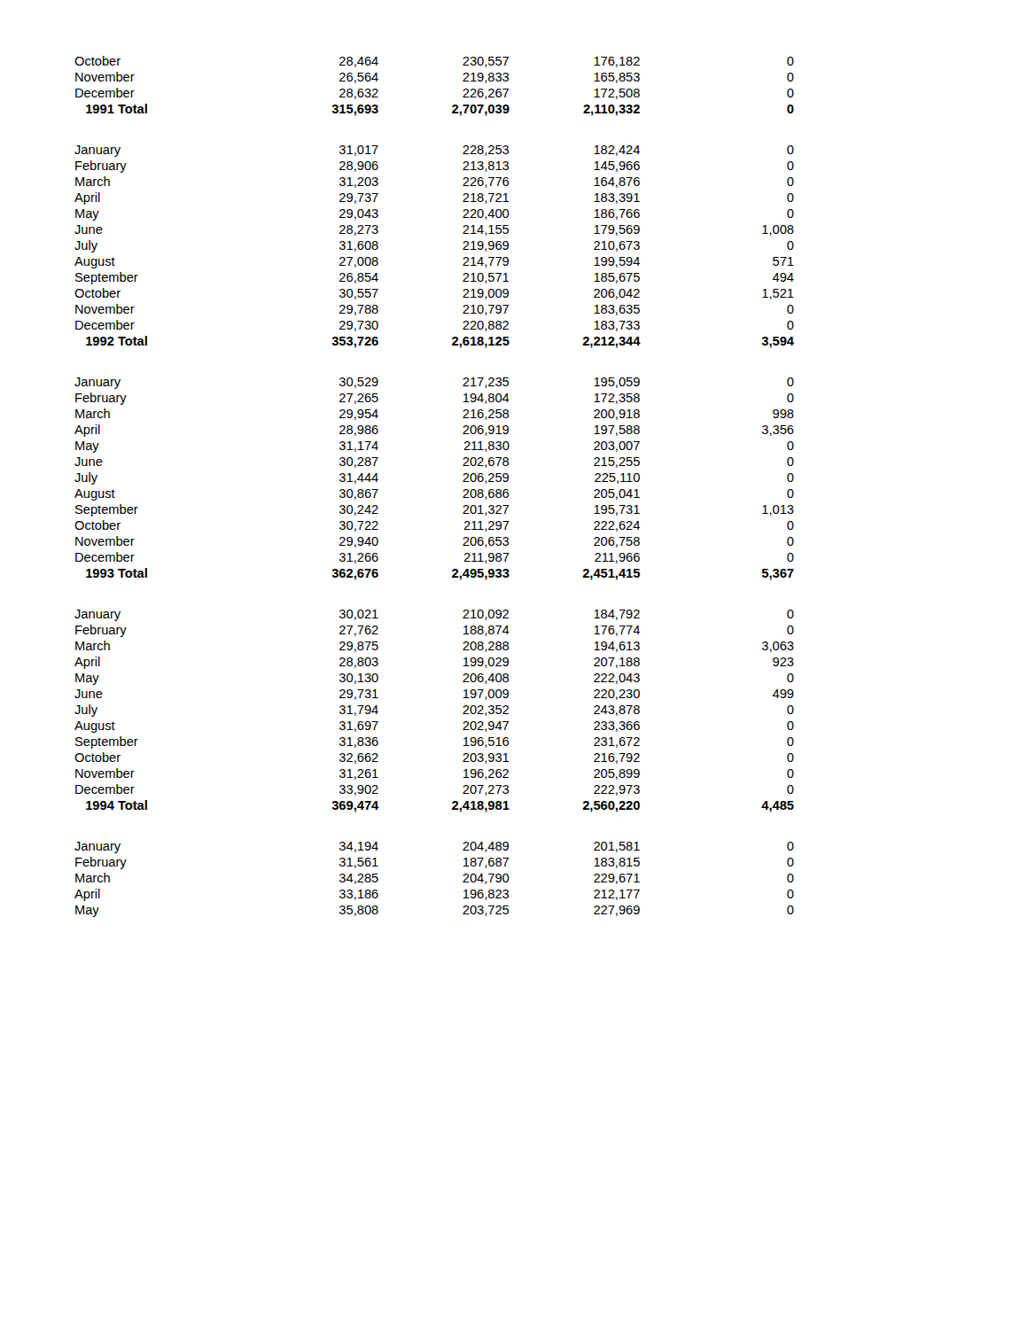| October | 28,464 | 230,557 | 176,182 | 0 |
| November | 26,564 | 219,833 | 165,853 | 0 |
| December | 28,632 | 226,267 | 172,508 | 0 |
| 1991 Total | 315,693 | 2,707,039 | 2,110,332 | 0 |
| January | 31,017 | 228,253 | 182,424 | 0 |
| February | 28,906 | 213,813 | 145,966 | 0 |
| March | 31,203 | 226,776 | 164,876 | 0 |
| April | 29,737 | 218,721 | 183,391 | 0 |
| May | 29,043 | 220,400 | 186,766 | 0 |
| June | 28,273 | 214,155 | 179,569 | 1,008 |
| July | 31,608 | 219,969 | 210,673 | 0 |
| August | 27,008 | 214,779 | 199,594 | 571 |
| September | 26,854 | 210,571 | 185,675 | 494 |
| October | 30,557 | 219,009 | 206,042 | 1,521 |
| November | 29,788 | 210,797 | 183,635 | 0 |
| December | 29,730 | 220,882 | 183,733 | 0 |
| 1992 Total | 353,726 | 2,618,125 | 2,212,344 | 3,594 |
| January | 30,529 | 217,235 | 195,059 | 0 |
| February | 27,265 | 194,804 | 172,358 | 0 |
| March | 29,954 | 216,258 | 200,918 | 998 |
| April | 28,986 | 206,919 | 197,588 | 3,356 |
| May | 31,174 | 211,830 | 203,007 | 0 |
| June | 30,287 | 202,678 | 215,255 | 0 |
| July | 31,444 | 206,259 | 225,110 | 0 |
| August | 30,867 | 208,686 | 205,041 | 0 |
| September | 30,242 | 201,327 | 195,731 | 1,013 |
| October | 30,722 | 211,297 | 222,624 | 0 |
| November | 29,940 | 206,653 | 206,758 | 0 |
| December | 31,266 | 211,987 | 211,966 | 0 |
| 1993 Total | 362,676 | 2,495,933 | 2,451,415 | 5,367 |
| January | 30,021 | 210,092 | 184,792 | 0 |
| February | 27,762 | 188,874 | 176,774 | 0 |
| March | 29,875 | 208,288 | 194,613 | 3,063 |
| April | 28,803 | 199,029 | 207,188 | 923 |
| May | 30,130 | 206,408 | 222,043 | 0 |
| June | 29,731 | 197,009 | 220,230 | 499 |
| July | 31,794 | 202,352 | 243,878 | 0 |
| August | 31,697 | 202,947 | 233,366 | 0 |
| September | 31,836 | 196,516 | 231,672 | 0 |
| October | 32,662 | 203,931 | 216,792 | 0 |
| November | 31,261 | 196,262 | 205,899 | 0 |
| December | 33,902 | 207,273 | 222,973 | 0 |
| 1994 Total | 369,474 | 2,418,981 | 2,560,220 | 4,485 |
| January | 34,194 | 204,489 | 201,581 | 0 |
| February | 31,561 | 187,687 | 183,815 | 0 |
| March | 34,285 | 204,790 | 229,671 | 0 |
| April | 33,186 | 196,823 | 212,177 | 0 |
| May | 35,808 | 203,725 | 227,969 | 0 |